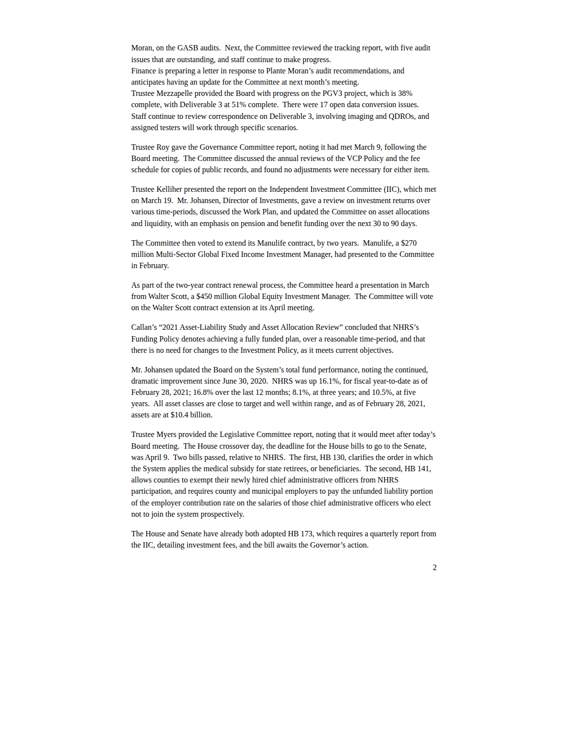Moran, on the GASB audits. Next, the Committee reviewed the tracking report, with five audit issues that are outstanding, and staff continue to make progress.
Finance is preparing a letter in response to Plante Moran’s audit recommendations, and anticipates having an update for the Committee at next month’s meeting.
Trustee Mezzapelle provided the Board with progress on the PGV3 project, which is 38% complete, with Deliverable 3 at 51% complete. There were 17 open data conversion issues. Staff continue to review correspondence on Deliverable 3, involving imaging and QDROs, and assigned testers will work through specific scenarios.
Trustee Roy gave the Governance Committee report, noting it had met March 9, following the Board meeting. The Committee discussed the annual reviews of the VCP Policy and the fee schedule for copies of public records, and found no adjustments were necessary for either item.
Trustee Kelliher presented the report on the Independent Investment Committee (IIC), which met on March 19. Mr. Johansen, Director of Investments, gave a review on investment returns over various time-periods, discussed the Work Plan, and updated the Committee on asset allocations and liquidity, with an emphasis on pension and benefit funding over the next 30 to 90 days.
The Committee then voted to extend its Manulife contract, by two years. Manulife, a $270 million Multi-Sector Global Fixed Income Investment Manager, had presented to the Committee in February.
As part of the two-year contract renewal process, the Committee heard a presentation in March from Walter Scott, a $450 million Global Equity Investment Manager. The Committee will vote on the Walter Scott contract extension at its April meeting.
Callan’s “2021 Asset-Liability Study and Asset Allocation Review” concluded that NHRS’s Funding Policy denotes achieving a fully funded plan, over a reasonable time-period, and that there is no need for changes to the Investment Policy, as it meets current objectives.
Mr. Johansen updated the Board on the System’s total fund performance, noting the continued, dramatic improvement since June 30, 2020. NHRS was up 16.1%, for fiscal year-to-date as of February 28, 2021; 16.8% over the last 12 months; 8.1%, at three years; and 10.5%, at five years. All asset classes are close to target and well within range, and as of February 28, 2021, assets are at $10.4 billion.
Trustee Myers provided the Legislative Committee report, noting that it would meet after today’s Board meeting. The House crossover day, the deadline for the House bills to go to the Senate, was April 9. Two bills passed, relative to NHRS. The first, HB 130, clarifies the order in which the System applies the medical subsidy for state retirees, or beneficiaries. The second, HB 141, allows counties to exempt their newly hired chief administrative officers from NHRS participation, and requires county and municipal employers to pay the unfunded liability portion of the employer contribution rate on the salaries of those chief administrative officers who elect not to join the system prospectively.
The House and Senate have already both adopted HB 173, which requires a quarterly report from the IIC, detailing investment fees, and the bill awaits the Governor’s action.
2